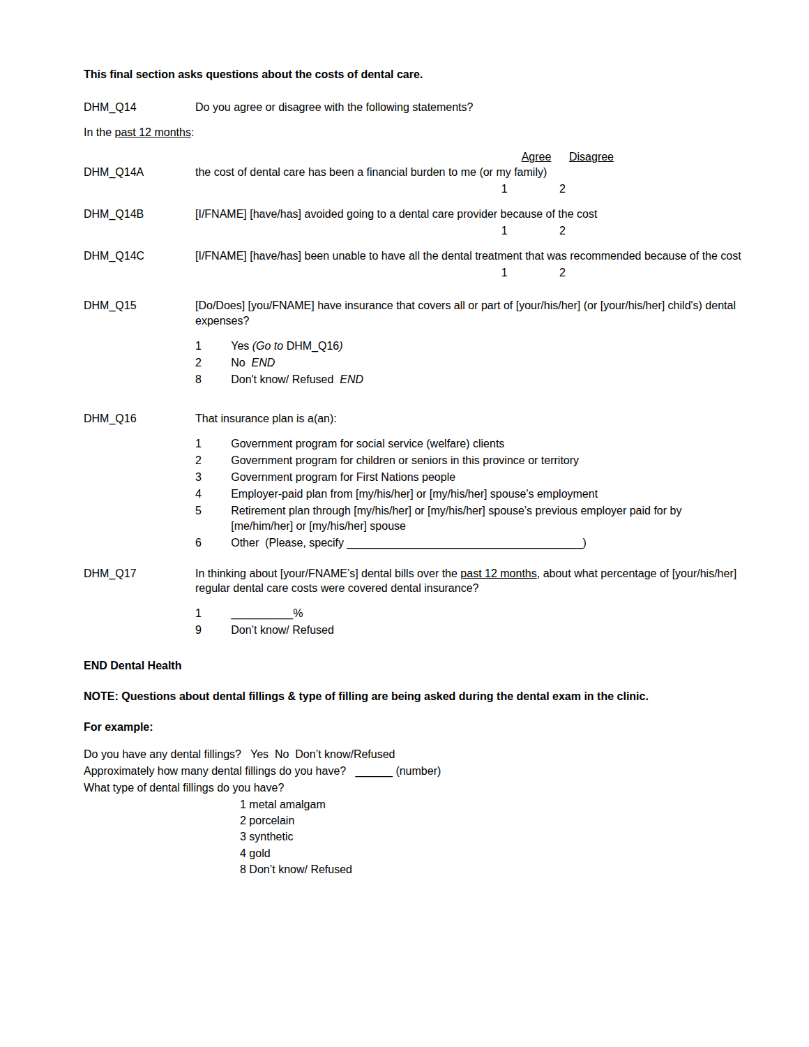This final section asks questions about the costs of dental care.
DHM_Q14
Do you agree or disagree with the following statements?
In the past 12 months:
Agree Disagree
DHM_Q14A
the cost of dental care has been a financial burden to me (or my family) 12
DHM_Q14B
[I/FNAME] [have/has] avoided going to a dental care provider because of the cost 12
DHM_Q14C
[I/FNAME] [have/has] been unable to have all the dental treatment that was recommended because of the cost 12
DHM_Q15
[Do/Does] [you/FNAME] have insurance that covers all or part of [your/his/her] (or [your/his/her] child's) dental expenses?
1
Yes (Go to DHM_Q16)
2
No END
8
Don't know/ Refused END
DHM_Q16
That insurance plan is a(an):
1
Government program for social service (welfare) clients
2
Government program for children or seniors in this province or territory
3
Government program for First Nations people
4
Employer-paid plan from [my/his/her] or [my/his/her] spouse's employment
5
Retirement plan through [my/his/her] or [my/his/her] spouse’s previous employer paid for by [me/him/her] or [my/his/her] spouse
6
Other (Please, specify ______________________________________)
DHM_Q17
In thinking about [your/FNAME’s] dental bills over the past 12 months, about what percentage of [your/his/her] regular dental care costs were covered dental insurance?
1
__________%
9
Don’t know/ Refused
END Dental Health
NOTE: Questions about dental fillings & type of filling are being asked during the dental exam in the clinic.
For example:
Do you have any dental fillings? Yes No Don’t know/Refused
Approximately how many dental fillings do you have? ______ (number)
What type of dental fillings do you have?
1 metal amalgam
2 porcelain
3 synthetic
4 gold
8 Don’t know/ Refused